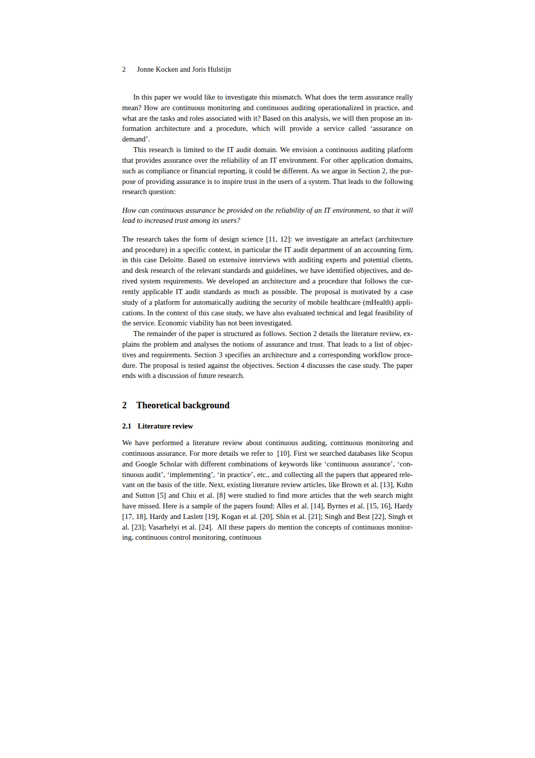2 Jonne Kocken and Joris Hulstijn
In this paper we would like to investigate this mismatch. What does the term assurance really mean? How are continuous monitoring and continuous auditing operationalized in practice, and what are the tasks and roles associated with it? Based on this analysis, we will then propose an information architecture and a procedure, which will provide a service called ‘assurance on demand’.
This research is limited to the IT audit domain. We envision a continuous auditing platform that provides assurance over the reliability of an IT environment. For other application domains, such as compliance or financial reporting, it could be different. As we argue in Section 2, the purpose of providing assurance is to inspire trust in the users of a system. That leads to the following research question:
How can continuous assurance be provided on the reliability of an IT environment, so that it will lead to increased trust among its users?
The research takes the form of design science [11, 12]: we investigate an artefact (architecture and procedure) in a specific context, in particular the IT audit department of an accounting firm, in this case Deloitte. Based on extensive interviews with auditing experts and potential clients, and desk research of the relevant standards and guidelines, we have identified objectives, and derived system requirements. We developed an architecture and a procedure that follows the currently applicable IT audit standards as much as possible. The proposal is motivated by a case study of a platform for automatically auditing the security of mobile healthcare (mHealth) applications. In the context of this case study, we have also evaluated technical and legal feasibility of the service. Economic viability has not been investigated.
The remainder of the paper is structured as follows. Section 2 details the literature review, explains the problem and analyses the notions of assurance and trust. That leads to a list of objectives and requirements. Section 3 specifies an architecture and a corresponding workflow procedure. The proposal is tested against the objectives. Section 4 discusses the case study. The paper ends with a discussion of future research.
2 Theoretical background
2.1 Literature review
We have performed a literature review about continuous auditing, continuous monitoring and continuous assurance. For more details we refer to [10]. First we searched databases like Scopus and Google Scholar with different combinations of keywords like ‘continuous assurance’, ‘continuous audit’, ‘implementing’, ‘in practice’, etc., and collecting all the papers that appeared relevant on the basis of the title. Next, existing literature review articles, like Brown et al. [13], Kuhn and Sutton [5] and Chiu et al. [8] were studied to find more articles that the web search might have missed. Here is a sample of the papers found: Alles et al. [14], Byrnes et al. [15, 16], Hardy [17, 18], Hardy and Laslett [19], Kogan et al. [20], Shin et al. [21]; Singh and Best [22], Singh et al. [23]; Vasarhelyi et al. [24]. All these papers do mention the concepts of continuous monitoring, continuous control monitoring, continuous